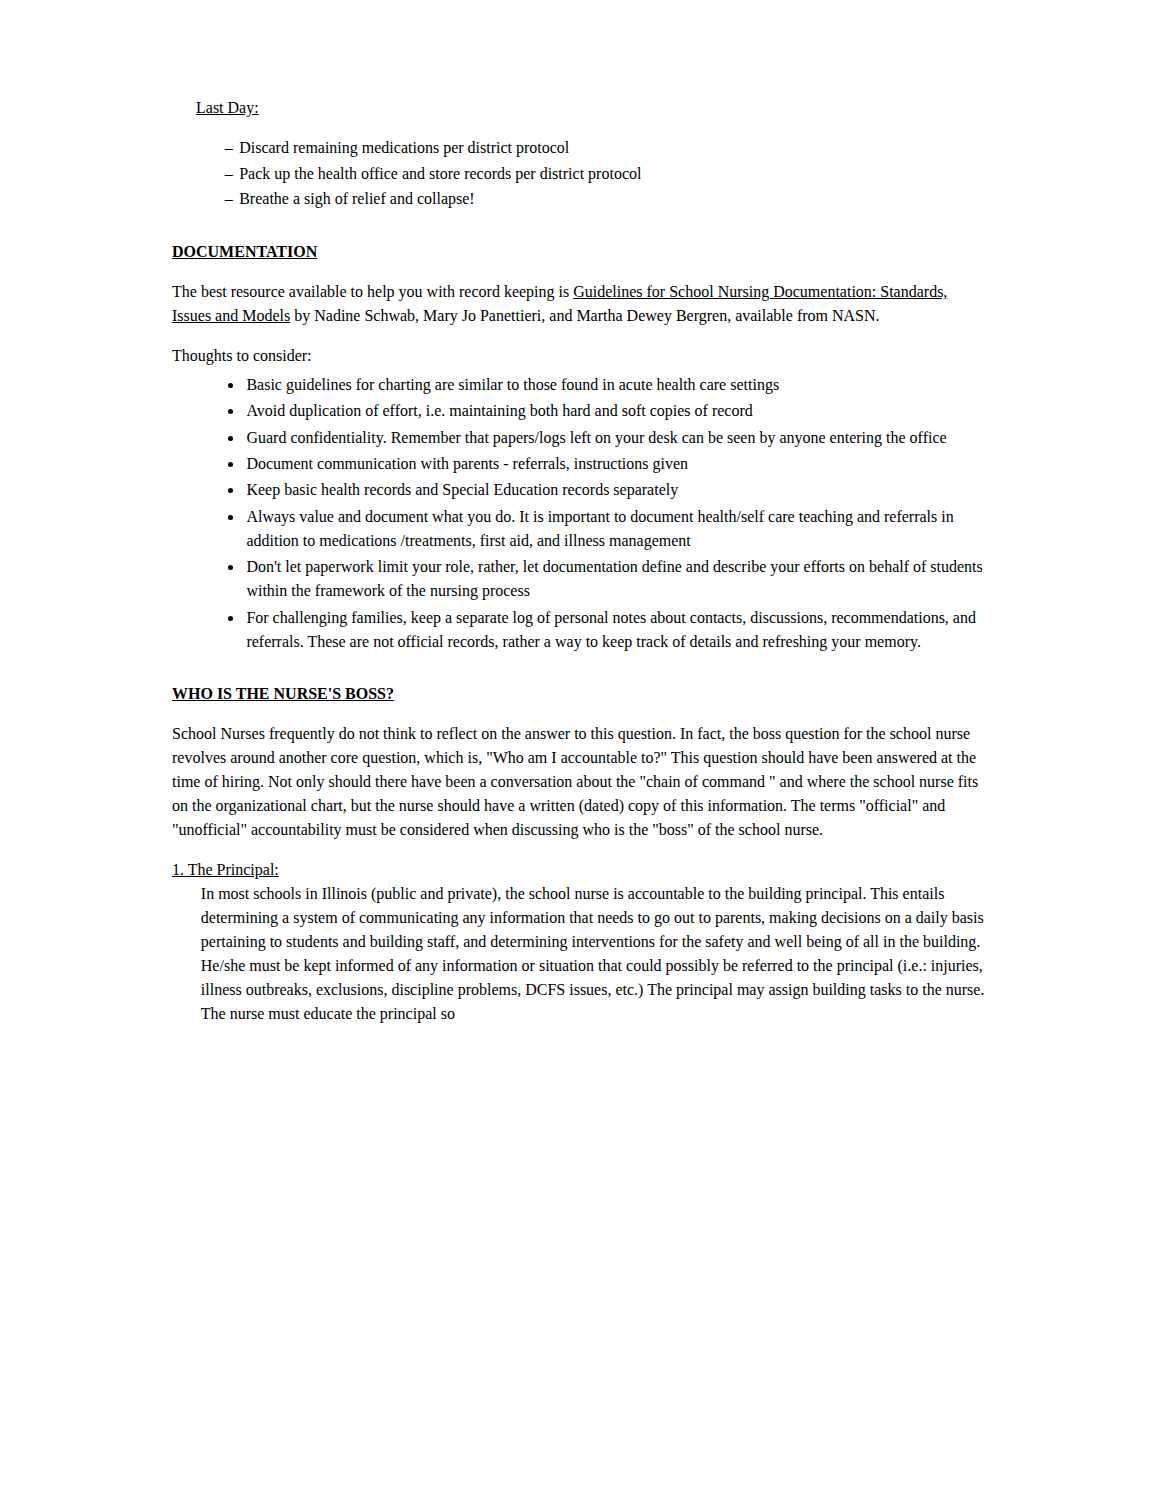Last Day:
Discard remaining medications per district protocol
Pack up the health office and store records per district protocol
Breathe a sigh of relief and collapse!
DOCUMENTATION
The best resource available to help you with record keeping is Guidelines for School Nursing Documentation: Standards, Issues and Models by Nadine Schwab, Mary Jo Panettieri, and Martha Dewey Bergren, available from NASN.
Thoughts to consider:
Basic guidelines for charting are similar to those found in acute health care settings
Avoid duplication of effort, i.e. maintaining both hard and soft copies of record
Guard confidentiality. Remember that papers/logs left on your desk can be seen by anyone entering the office
Document communication with parents - referrals, instructions given
Keep basic health records and Special Education records separately
Always value and document what you do. It is important to document health/self care teaching and referrals in addition to medications /treatments, first aid, and illness management
Don't let paperwork limit your role, rather, let documentation define and describe your efforts on behalf of students within the framework of the nursing process
For challenging families, keep a separate log of personal notes about contacts, discussions, recommendations, and referrals. These are not official records, rather a way to keep track of details and refreshing your memory.
WHO IS THE NURSE'S BOSS?
School Nurses frequently do not think to reflect on the answer to this question. In fact, the boss question for the school nurse revolves around another core question, which is, "Who am I accountable to?" This question should have been answered at the time of hiring. Not only should there have been a conversation about the "chain of command " and where the school nurse fits on the organizational chart, but the nurse should have a written (dated) copy of this information. The terms "official" and "unofficial" accountability must be considered when discussing who is the "boss" of the school nurse.
1. The Principal:
In most schools in Illinois (public and private), the school nurse is accountable to the building principal. This entails determining a system of communicating any information that needs to go out to parents, making decisions on a daily basis pertaining to students and building staff, and determining interventions for the safety and well being of all in the building. He/she must be kept informed of any information or situation that could possibly be referred to the principal (i.e.: injuries, illness outbreaks, exclusions, discipline problems, DCFS issues, etc.) The principal may assign building tasks to the nurse. The nurse must educate the principal so